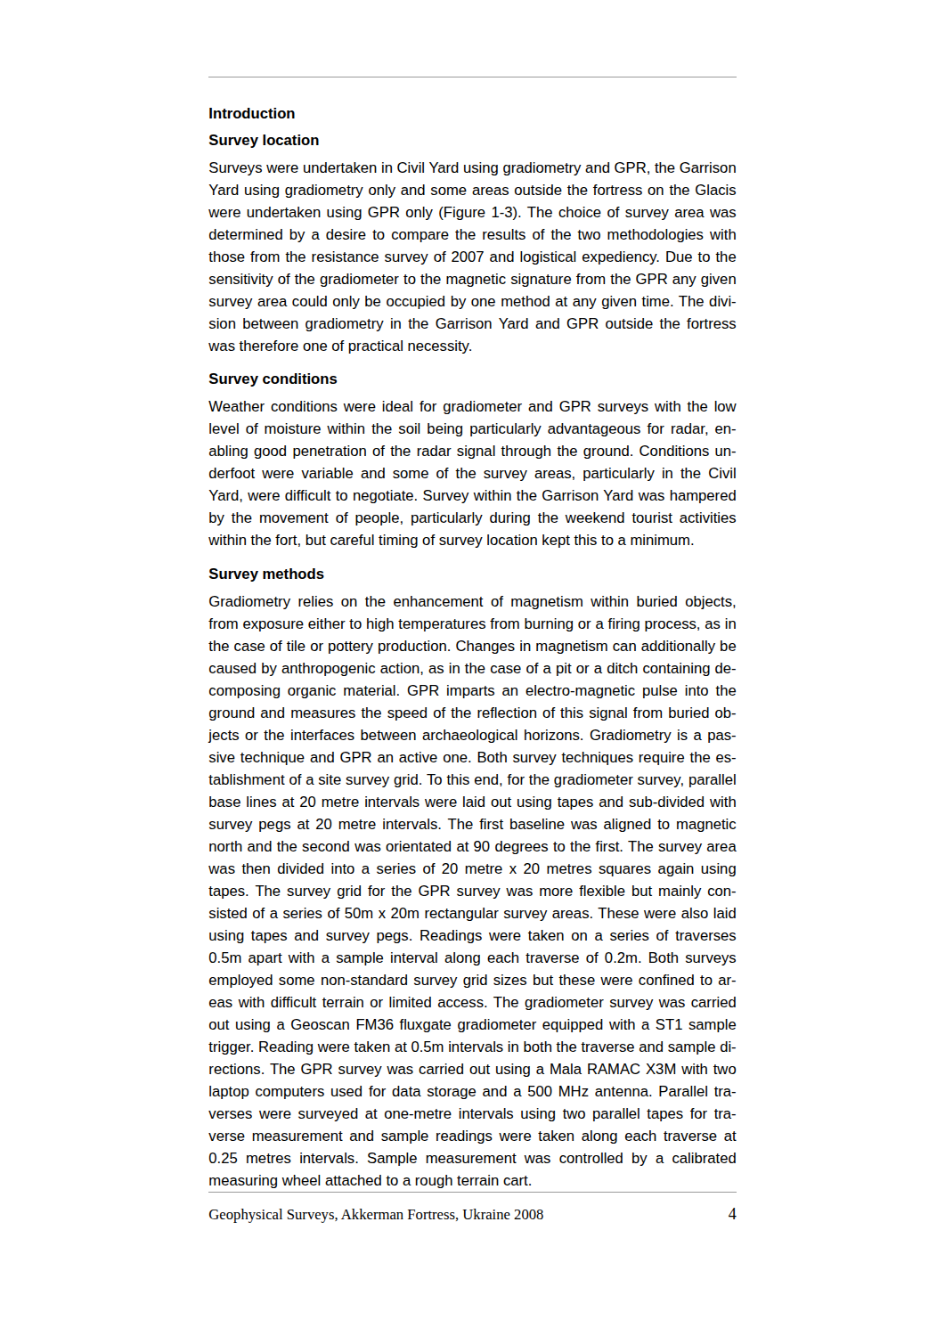Introduction
Survey location
Surveys were undertaken in Civil Yard using gradiometry and GPR, the Garrison Yard using gradiometry only and some areas outside the fortress on the Glacis were undertaken using GPR only (Figure 1-3). The choice of survey area was determined by a desire to compare the results of the two methodologies with those from the resistance survey of 2007 and logistical expediency. Due to the sensitivity of the gradiometer to the magnetic signature from the GPR any given survey area could only be occupied by one method at any given time. The division between gradiometry in the Garrison Yard and GPR outside the fortress was therefore one of practical necessity.
Survey conditions
Weather conditions were ideal for gradiometer and GPR surveys with the low level of moisture within the soil being particularly advantageous for radar, enabling good penetration of the radar signal through the ground. Conditions underfoot were variable and some of the survey areas, particularly in the Civil Yard, were difficult to negotiate. Survey within the Garrison Yard was hampered by the movement of people, particularly during the weekend tourist activities within the fort, but careful timing of survey location kept this to a minimum.
Survey methods
Gradiometry relies on the enhancement of magnetism within buried objects, from exposure either to high temperatures from burning or a firing process, as in the case of tile or pottery production. Changes in magnetism can additionally be caused by anthropogenic action, as in the case of a pit or a ditch containing decomposing organic material. GPR imparts an electro-magnetic pulse into the ground and measures the speed of the reflection of this signal from buried objects or the interfaces between archaeological horizons. Gradiometry is a passive technique and GPR an active one. Both survey techniques require the establishment of a site survey grid. To this end, for the gradiometer survey, parallel base lines at 20 metre intervals were laid out using tapes and sub-divided with survey pegs at 20 metre intervals. The first baseline was aligned to magnetic north and the second was orientated at 90 degrees to the first. The survey area was then divided into a series of 20 metre x 20 metres squares again using tapes. The survey grid for the GPR survey was more flexible but mainly consisted of a series of 50m x 20m rectangular survey areas. These were also laid using tapes and survey pegs. Readings were taken on a series of traverses 0.5m apart with a sample interval along each traverse of 0.2m. Both surveys employed some non-standard survey grid sizes but these were confined to areas with difficult terrain or limited access. The gradiometer survey was carried out using a Geoscan FM36 fluxgate gradiometer equipped with a ST1 sample trigger. Reading were taken at 0.5m intervals in both the traverse and sample directions. The GPR survey was carried out using a Mala RAMAC X3M with two laptop computers used for data storage and a 500 MHz antenna. Parallel traverses were surveyed at one-metre intervals using two parallel tapes for traverse measurement and sample readings were taken along each traverse at 0.25 metres intervals. Sample measurement was controlled by a calibrated measuring wheel attached to a rough terrain cart.
Geophysical Surveys, Akkerman Fortress, Ukraine 2008 4